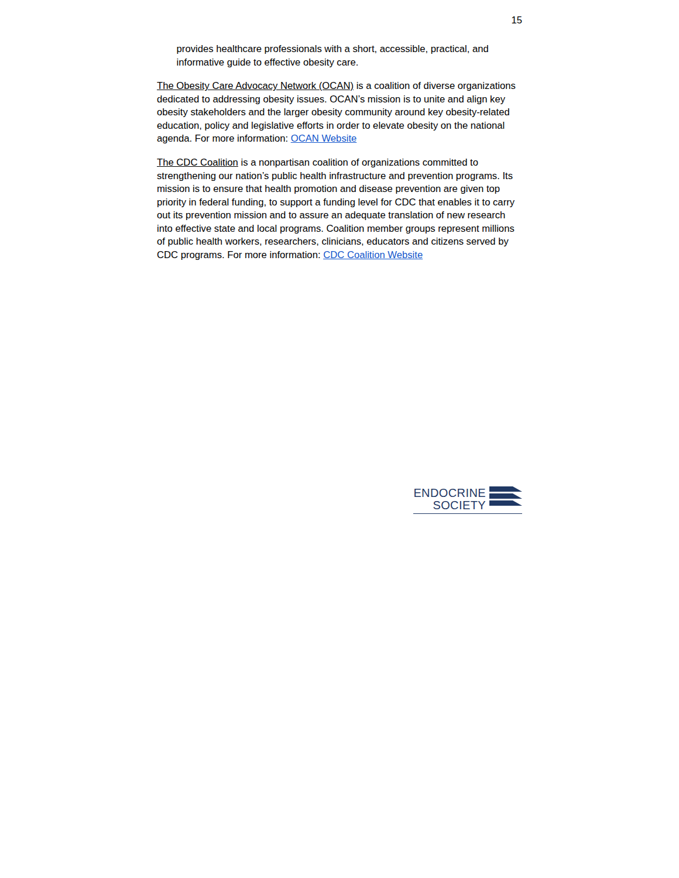15
provides healthcare professionals with a short, accessible, practical, and informative guide to effective obesity care.
The Obesity Care Advocacy Network (OCAN) is a coalition of diverse organizations dedicated to addressing obesity issues. OCAN’s mission is to unite and align key obesity stakeholders and the larger obesity community around key obesity-related education, policy and legislative efforts in order to elevate obesity on the national agenda. For more information: OCAN Website
The CDC Coalition is a nonpartisan coalition of organizations committed to strengthening our nation’s public health infrastructure and prevention programs. Its mission is to ensure that health promotion and disease prevention are given top priority in federal funding, to support a funding level for CDC that enables it to carry out its prevention mission and to assure an adequate translation of new research into effective state and local programs. Coalition member groups represent millions of public health workers, researchers, clinicians, educators and citizens served by CDC programs. For more information: CDC Coalition Website
ENDOCRINE
SOCIETY